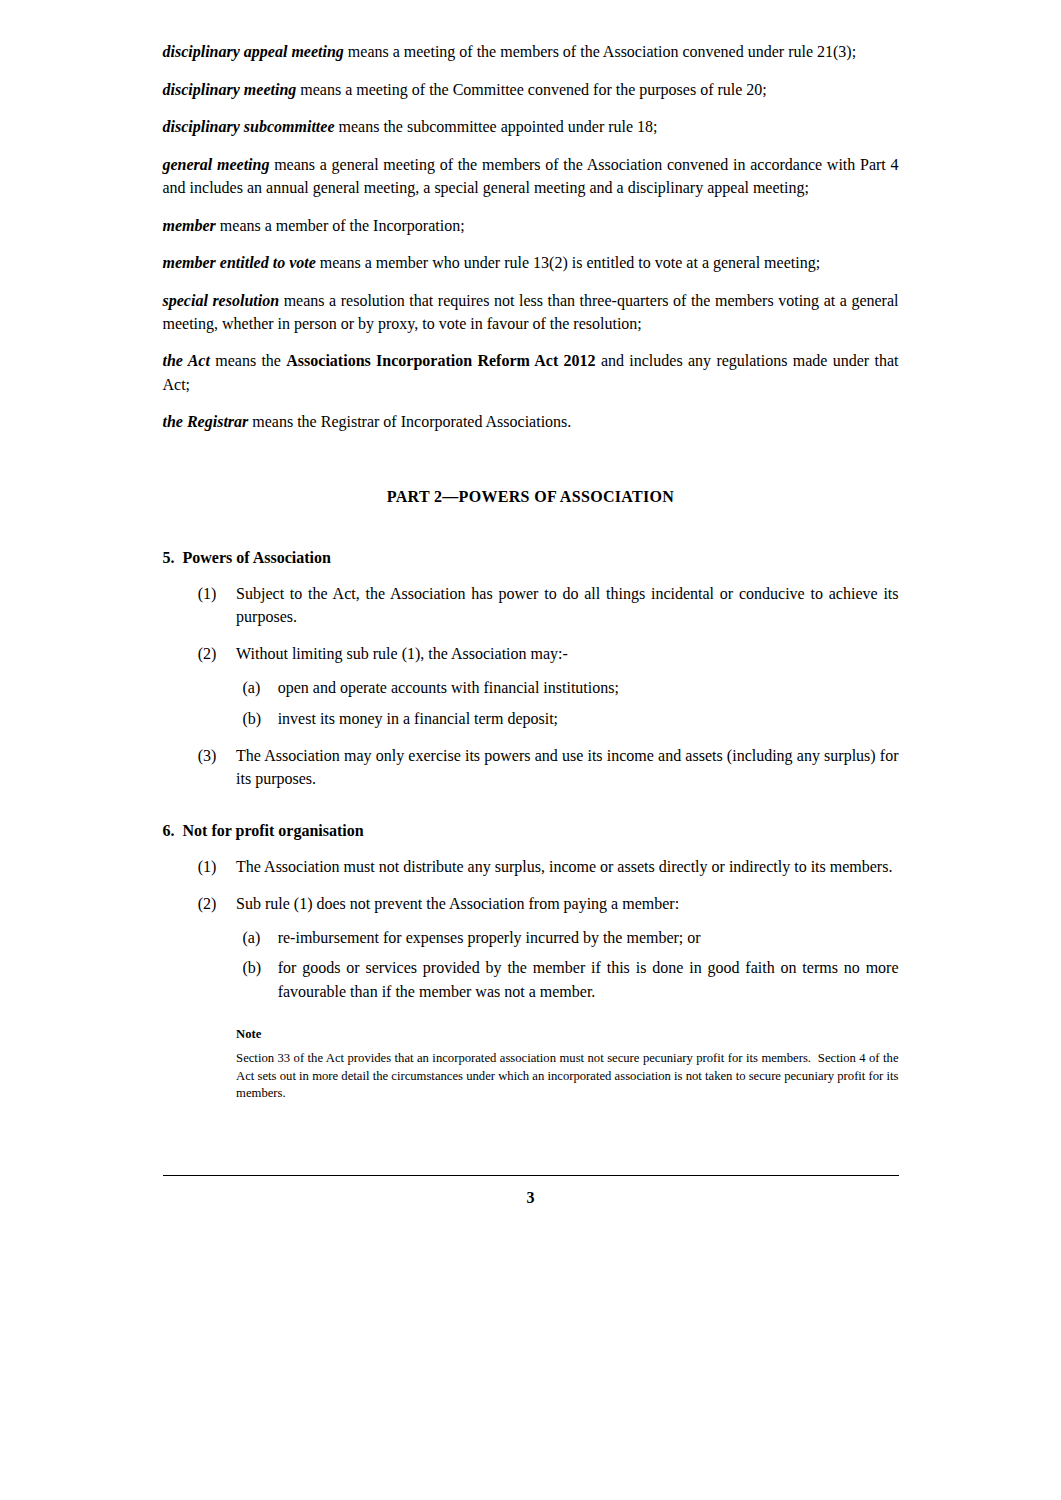disciplinary appeal meeting
disciplinary appeal meeting means a meeting of the members of the Association convened under rule 21(3);
disciplinary meeting
disciplinary meeting means a meeting of the Committee convened for the purposes of rule 20;
disciplinary subcommittee
disciplinary subcommittee means the subcommittee appointed under rule 18;
general meeting
general meeting means a general meeting of the members of the Association convened in accordance with Part 4 and includes an annual general meeting, a special general meeting and a disciplinary appeal meeting;
member
member means a member of the Incorporation;
member entitled to vote
member entitled to vote means a member who under rule 13(2) is entitled to vote at a general meeting;
special resolution
special resolution means a resolution that requires not less than three-quarters of the members voting at a general meeting, whether in person or by proxy, to vote in favour of the resolution;
the Act
the Act means the Associations Incorporation Reform Act 2012 and includes any regulations made under that Act;
the Registrar
the Registrar means the Registrar of Incorporated Associations.
PART 2—POWERS OF ASSOCIATION
5. Powers of Association
(1) Subject to the Act, the Association has power to do all things incidental or conducive to achieve its purposes.
(2) Without limiting sub rule (1), the Association may:-
(a) open and operate accounts with financial institutions;
(b) invest its money in a financial term deposit;
(3) The Association may only exercise its powers and use its income and assets (including any surplus) for its purposes.
6. Not for profit organisation
(1) The Association must not distribute any surplus, income or assets directly or indirectly to its members.
(2) Sub rule (1) does not prevent the Association from paying a member:
(a) re-imbursement for expenses properly incurred by the member; or
(b) for goods or services provided by the member if this is done in good faith on terms no more favourable than if the member was not a member.
Note
Section 33 of the Act provides that an incorporated association must not secure pecuniary profit for its members. Section 4 of the Act sets out in more detail the circumstances under which an incorporated association is not taken to secure pecuniary profit for its members.
3